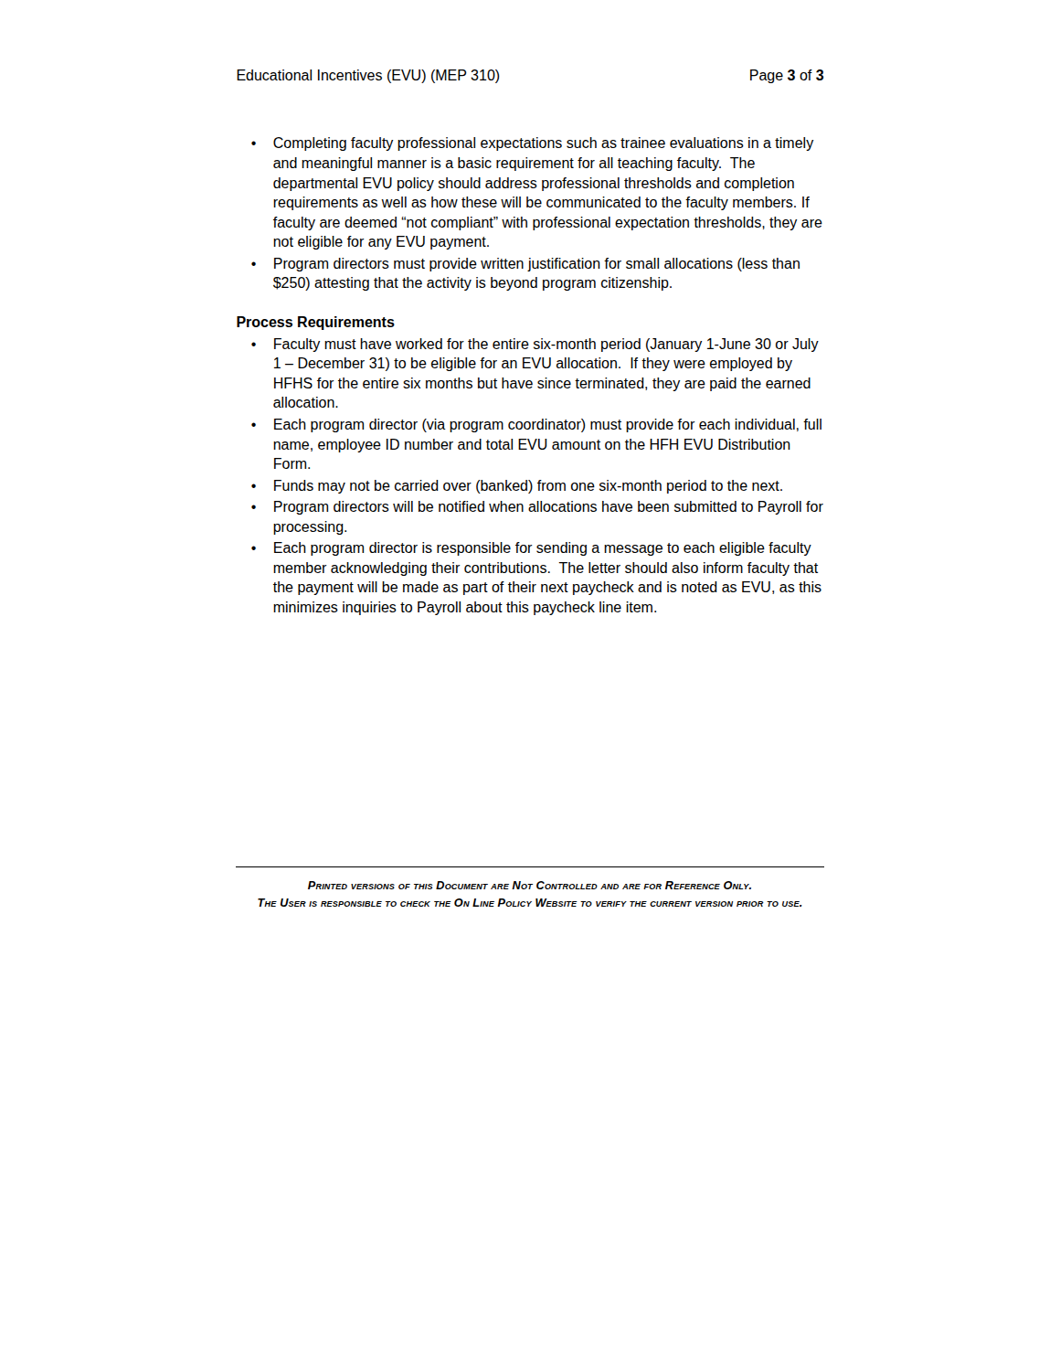Educational Incentives (EVU) (MEP 310) Page 3 of 3
Completing faculty professional expectations such as trainee evaluations in a timely and meaningful manner is a basic requirement for all teaching faculty. The departmental EVU policy should address professional thresholds and completion requirements as well as how these will be communicated to the faculty members. If faculty are deemed “not compliant” with professional expectation thresholds, they are not eligible for any EVU payment.
Program directors must provide written justification for small allocations (less than $250) attesting that the activity is beyond program citizenship.
Process Requirements
Faculty must have worked for the entire six-month period (January 1-June 30 or July 1 – December 31) to be eligible for an EVU allocation. If they were employed by HFHS for the entire six months but have since terminated, they are paid the earned allocation.
Each program director (via program coordinator) must provide for each individual, full name, employee ID number and total EVU amount on the HFH EVU Distribution Form.
Funds may not be carried over (banked) from one six-month period to the next.
Program directors will be notified when allocations have been submitted to Payroll for processing.
Each program director is responsible for sending a message to each eligible faculty member acknowledging their contributions. The letter should also inform faculty that the payment will be made as part of their next paycheck and is noted as EVU, as this minimizes inquiries to Payroll about this paycheck line item.
Printed versions of this Document are Not Controlled and are for Reference Only.
The User is responsible to check the On Line Policy Website to verify the current version prior to use.